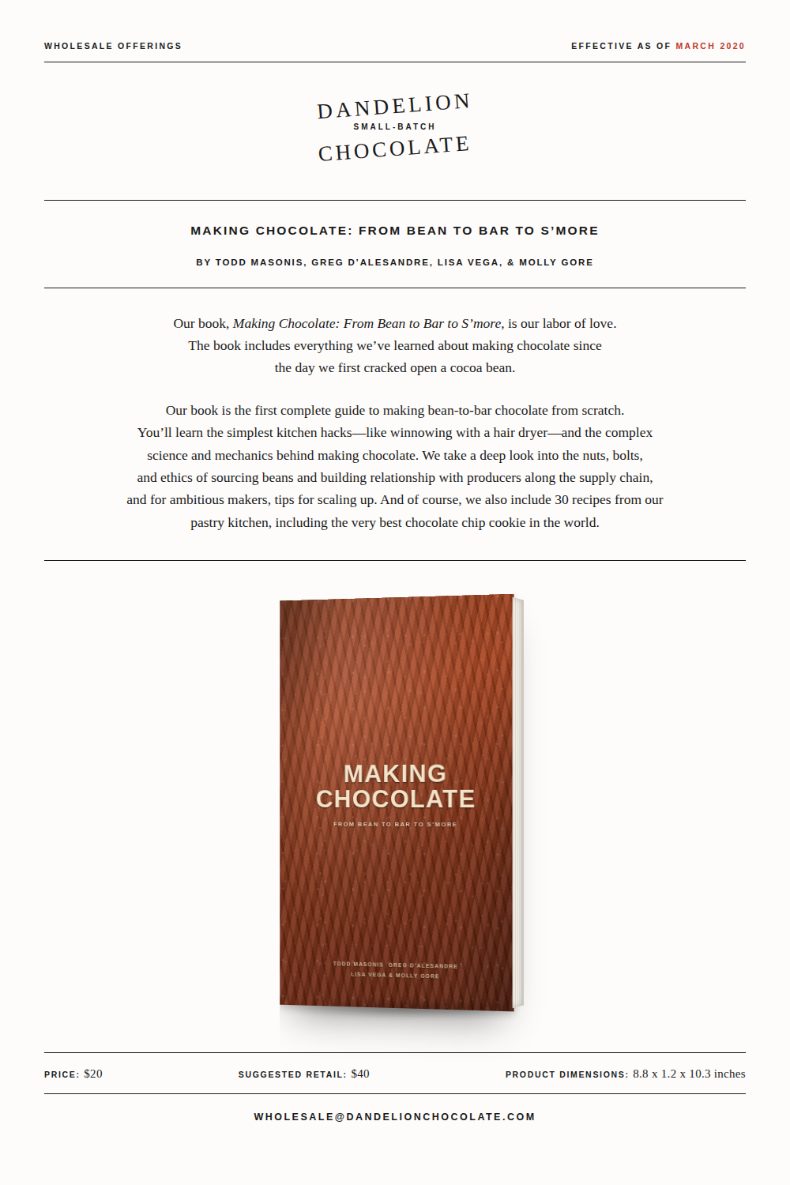Wholesale Offerings Effective as of March 2020
Dandelion Small-Batch Chocolate
Making Chocolate: From Bean to Bar to S’more
By Todd Masonis, Greg D’Alesandre, Lisa Vega, & Molly Gore
Our book, Making Chocolate: From Bean to Bar to S’more, is our labor of love.
The book includes everything we’ve learned about making chocolate since
the day we first cracked open a cocoa bean.
Our book is the first complete guide to making bean-to-bar chocolate from scratch.
You’ll learn the simplest kitchen hacks—like winnowing with a hair dryer—and the complex
science and mechanics behind making chocolate. We take a deep look into the nuts, bolts,
and ethics of sourcing beans and building relationship with producers along the supply chain,
and for ambitious makers, tips for scaling up. And of course, we also include 30 recipes from our
pastry kitchen, including the very best chocolate chip cookie in the world.
Making Chocolate From Bean to Bar to S’more
Todd Masonis Greg D’Alesandre
Lisa Vega & Molly Gore
Price: $20 Suggested Retail: $40 Product Dimensions: 8.8 x 1.2 x 10.3 inches
wholesale@dandelionchocolate.com